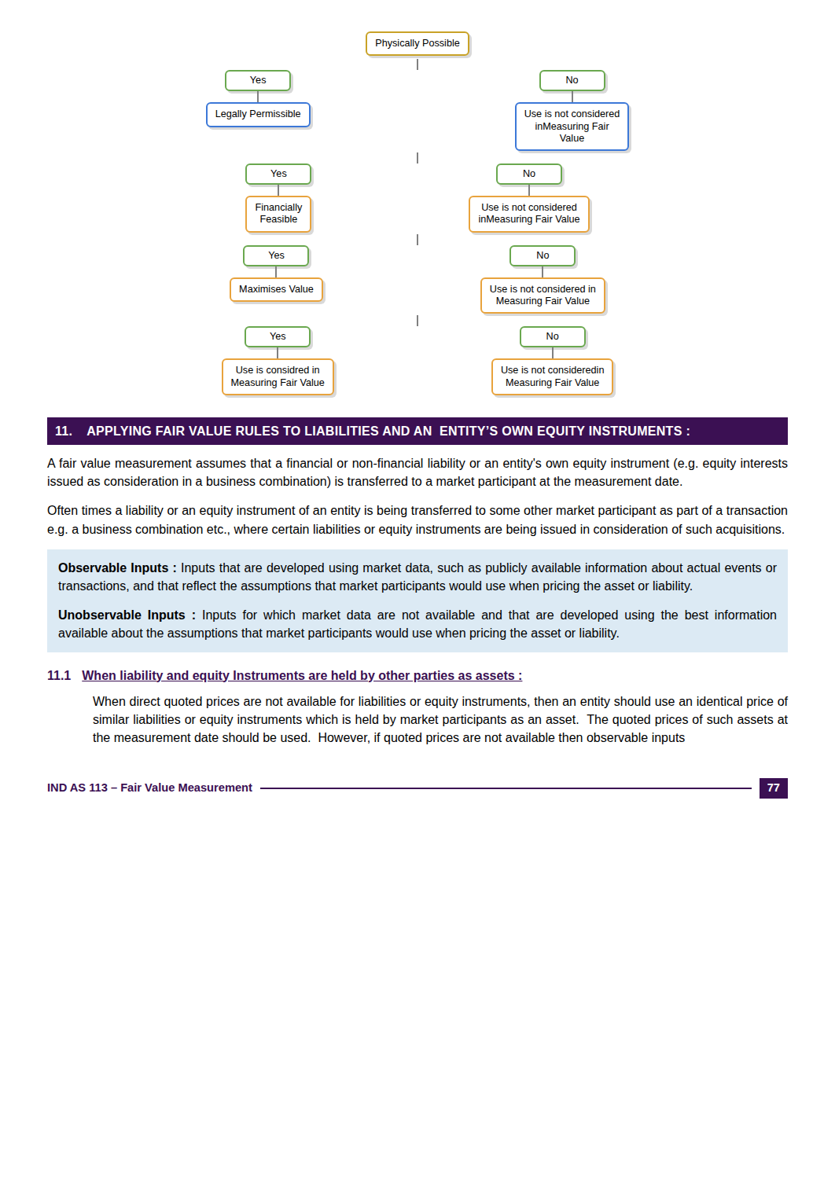Physically Possible
Yes
Legally Permissible
No
Use is not considered
inMeasuring Fair
Value
Yes
Financially
Feasible
No
Use is not considered
inMeasuring Fair Value
Yes
Maximises Value
No
Use is not considered in
Measuring Fair Value
Yes
Use is considred in
Measuring Fair Value
No
Use is not consideredin
Measuring Fair Value
11. APPLYING FAIR VALUE RULES TO LIABILITIES AND AN ENTITY’S OWN EQUITY INSTRUMENTS :
A fair value measurement assumes that a financial or non-financial liability or an entity's own equity instrument (e.g. equity interests issued as consideration in a business combination) is transferred to a market participant at the measurement date.
Often times a liability or an equity instrument of an entity is being transferred to some other market participant as part of a transaction e.g. a business combination etc., where certain liabilities or equity instruments are being issued in consideration of such acquisitions.
Observable Inputs : Inputs that are developed using market data, such as publicly available information about actual events or transactions, and that reflect the assumptions that market participants would use when pricing the asset or liability.
Unobservable Inputs : Inputs for which market data are not available and that are developed using the best information available about the assumptions that market participants would use when pricing the asset or liability.
11.1 When liability and equity Instruments are held by other parties as assets :
When direct quoted prices are not available for liabilities or equity instruments, then an entity should use an identical price of similar liabilities or equity instruments which is held by market participants as an asset. The quoted prices of such assets at the measurement date should be used. However, if quoted prices are not available then observable inputs
IND AS 113 – Fair Value Measurement 77